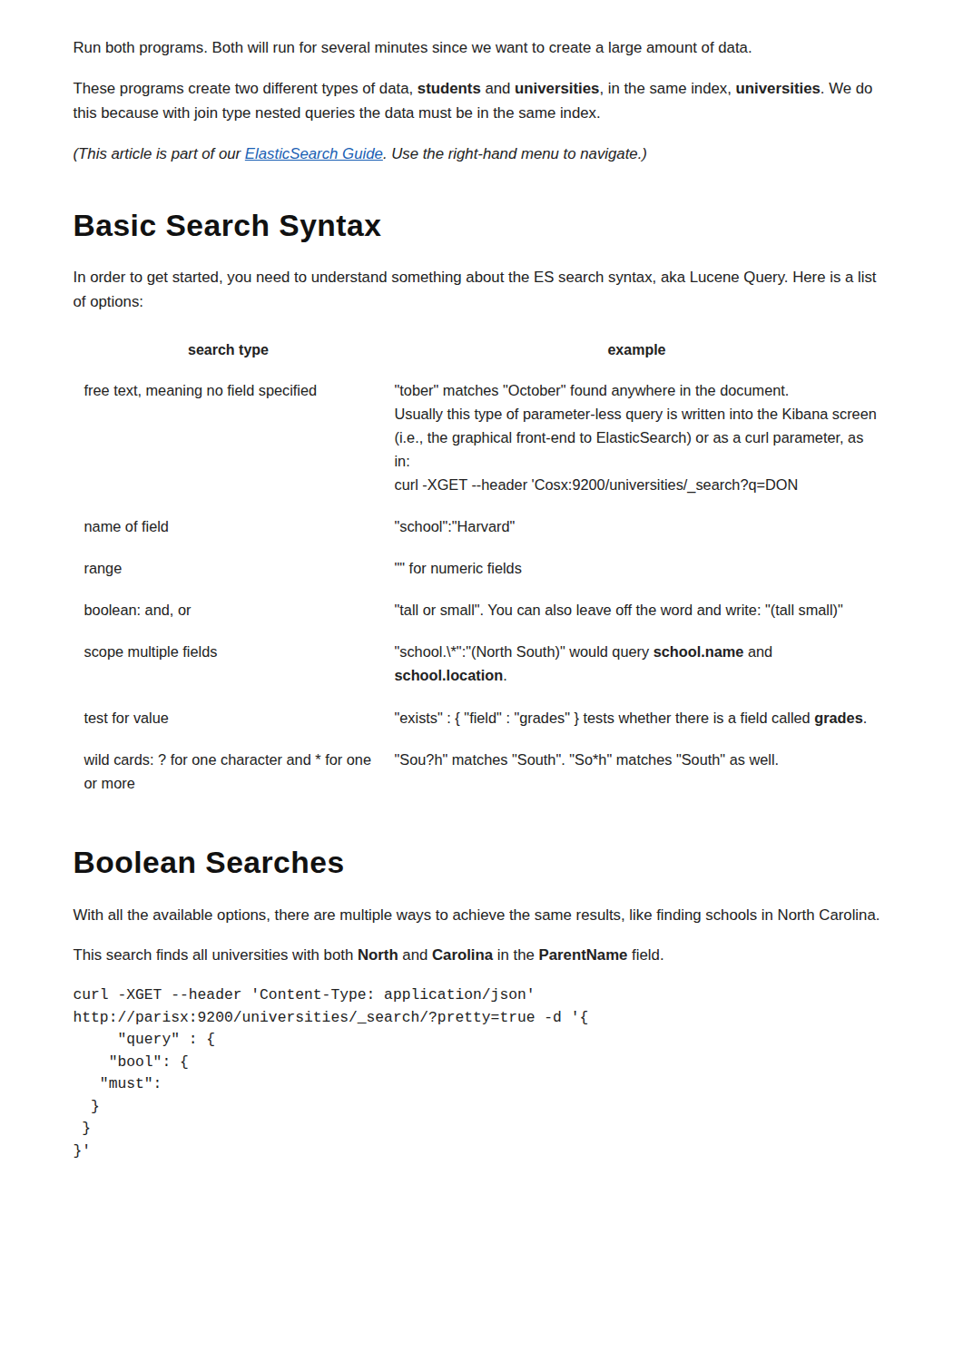Run both programs. Both will run for several minutes since we want to create a large amount of data.
These programs create two different types of data, students and universities, in the same index, universities. We do this because with join type nested queries the data must be in the same index.
(This article is part of our ElasticSearch Guide. Use the right-hand menu to navigate.)
Basic Search Syntax
In order to get started, you need to understand something about the ES search syntax, aka Lucene Query. Here is a list of options:
| search type | example |
| --- | --- |
| free text, meaning no field specified | "tober" matches "October" found anywhere in the document. Usually this type of parameter-less query is written into the Kibana screen (i.e., the graphical front-end to ElasticSearch) or as a curl parameter, as in: curl -XGET --header 'Cosx:9200/universities/_search?q=DON |
| name of field | "school":"Harvard" |
| range | "" for numeric fields |
| boolean: and, or | "tall or small". You can also leave off the word and write: "(tall small)" |
| scope multiple fields | "school.\*":"(North South)" would query school.name and school.location . |
| test for value | "exists" : { "field" : "grades" } tests whether there is a field called grades . |
| wild cards: ? for one character and * for one or more | "Sou?h" matches "South". "So*h" matches "South" as well. |
Boolean Searches
With all the available options, there are multiple ways to achieve the same results, like finding schools in North Carolina.
This search finds all universities with both North and Carolina in the ParentName field.
curl -XGET --header 'Content-Type: application/json'
http://parisx:9200/universities/_search/?pretty=true -d '{
     "query" : {
    "bool": {
   "must":
  }
 }
}'